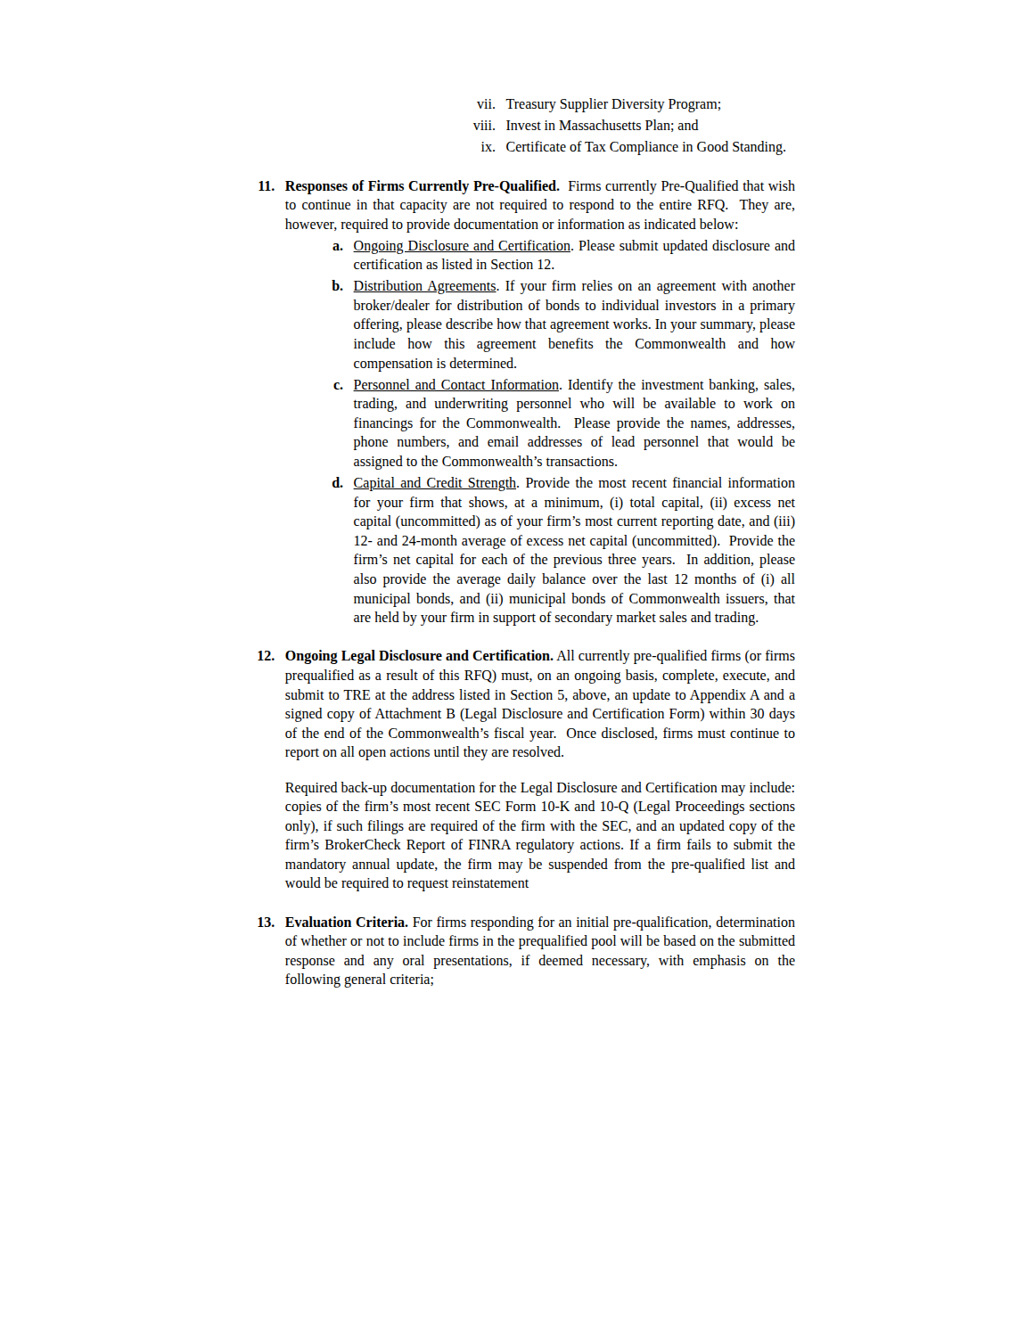vii. Treasury Supplier Diversity Program;
viii. Invest in Massachusetts Plan; and
ix. Certificate of Tax Compliance in Good Standing.
11.
Responses of Firms Currently Pre-Qualified. Firms currently Pre-Qualified that wish to continue in that capacity are not required to respond to the entire RFQ. They are, however, required to provide documentation or information as indicated below:
a. Ongoing Disclosure and Certification. Please submit updated disclosure and certification as listed in Section 12.
b. Distribution Agreements. If your firm relies on an agreement with another broker/dealer for distribution of bonds to individual investors in a primary offering, please describe how that agreement works. In your summary, please include how this agreement benefits the Commonwealth and how compensation is determined.
c. Personnel and Contact Information. Identify the investment banking, sales, trading, and underwriting personnel who will be available to work on financings for the Commonwealth. Please provide the names, addresses, phone numbers, and email addresses of lead personnel that would be assigned to the Commonwealth’s transactions.
d. Capital and Credit Strength. Provide the most recent financial information for your firm that shows, at a minimum, (i) total capital, (ii) excess net capital (uncommitted) as of your firm’s most current reporting date, and (iii) 12- and 24-month average of excess net capital (uncommitted). Provide the firm’s net capital for each of the previous three years. In addition, please also provide the average daily balance over the last 12 months of (i) all municipal bonds, and (ii) municipal bonds of Commonwealth issuers, that are held by your firm in support of secondary market sales and trading.
12.
Ongoing Legal Disclosure and Certification. All currently pre-qualified firms (or firms prequalified as a result of this RFQ) must, on an ongoing basis, complete, execute, and submit to TRE at the address listed in Section 5, above, an update to Appendix A and a signed copy of Attachment B (Legal Disclosure and Certification Form) within 30 days of the end of the Commonwealth’s fiscal year. Once disclosed, firms must continue to report on all open actions until they are resolved.
Required back-up documentation for the Legal Disclosure and Certification may include: copies of the firm’s most recent SEC Form 10-K and 10-Q (Legal Proceedings sections only), if such filings are required of the firm with the SEC, and an updated copy of the firm’s BrokerCheck Report of FINRA regulatory actions. If a firm fails to submit the mandatory annual update, the firm may be suspended from the pre-qualified list and would be required to request reinstatement
13.
Evaluation Criteria. For firms responding for an initial pre-qualification, determination of whether or not to include firms in the prequalified pool will be based on the submitted response and any oral presentations, if deemed necessary, with emphasis on the following general criteria;